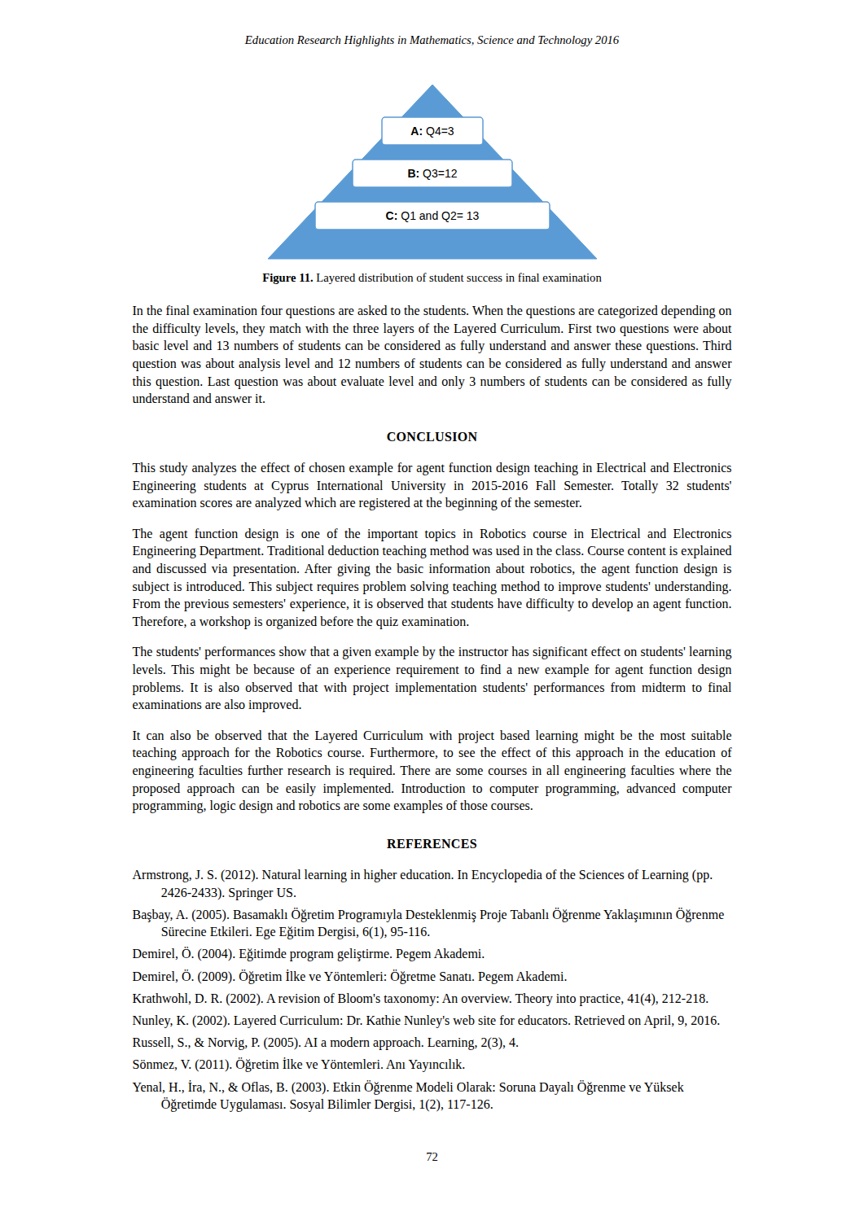Education Research Highlights in Mathematics, Science and Technology 2016
A: Q4=3 B: Q3=12 C: Q1 and Q2= 13
Figure 11. Layered distribution of student success in final examination
In the final examination four questions are asked to the students. When the questions are categorized depending on the difficulty levels, they match with the three layers of the Layered Curriculum. First two questions were about basic level and 13 numbers of students can be considered as fully understand and answer these questions. Third question was about analysis level and 12 numbers of students can be considered as fully understand and answer this question. Last question was about evaluate level and only 3 numbers of students can be considered as fully understand and answer it.
Conclusion
This study analyzes the effect of chosen example for agent function design teaching in Electrical and Electronics Engineering students at Cyprus International University in 2015-2016 Fall Semester. Totally 32 students' examination scores are analyzed which are registered at the beginning of the semester.
The agent function design is one of the important topics in Robotics course in Electrical and Electronics Engineering Department. Traditional deduction teaching method was used in the class. Course content is explained and discussed via presentation. After giving the basic information about robotics, the agent function design is subject is introduced. This subject requires problem solving teaching method to improve students' understanding. From the previous semesters' experience, it is observed that students have difficulty to develop an agent function. Therefore, a workshop is organized before the quiz examination.
The students' performances show that a given example by the instructor has significant effect on students' learning levels. This might be because of an experience requirement to find a new example for agent function design problems. It is also observed that with project implementation students' performances from midterm to final examinations are also improved.
It can also be observed that the Layered Curriculum with project based learning might be the most suitable teaching approach for the Robotics course. Furthermore, to see the effect of this approach in the education of engineering faculties further research is required. There are some courses in all engineering faculties where the proposed approach can be easily implemented. Introduction to computer programming, advanced computer programming, logic design and robotics are some examples of those courses.
References
Armstrong, J. S. (2012). Natural learning in higher education. In Encyclopedia of the Sciences of Learning (pp. 2426-2433). Springer US.
Başbay, A. (2005). Basamaklı Öğretim Programıyla Desteklenmiş Proje Tabanlı Öğrenme Yaklaşımının Öğrenme Sürecine Etkileri. Ege Eğitim Dergisi, 6(1), 95-116.
Demirel, Ö. (2004). Eğitimde program geliştirme. Pegem Akademi.
Demirel, Ö. (2009). Öğretim İlke ve Yöntemleri: Öğretme Sanatı. Pegem Akademi.
Krathwohl, D. R. (2002). A revision of Bloom's taxonomy: An overview. Theory into practice, 41(4), 212-218.
Nunley, K. (2002). Layered Curriculum: Dr. Kathie Nunley's web site for educators. Retrieved on April, 9, 2016.
Russell, S., & Norvig, P. (2005). AI a modern approach. Learning, 2(3), 4.
Sönmez, V. (2011). Öğretim İlke ve Yöntemleri. Anı Yayıncılık.
Yenal, H., İra, N., & Oflas, B. (2003). Etkin Öğrenme Modeli Olarak: Soruna Dayalı Öğrenme ve Yüksek Öğretimde Uygulaması. Sosyal Bilimler Dergisi, 1(2), 117-126.
72